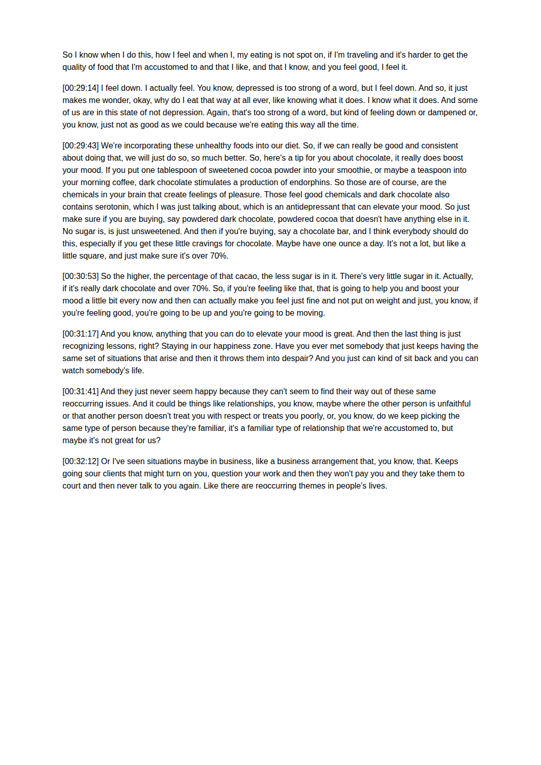So I know when I do this, how I feel and when I, my eating is not spot on, if I'm traveling and it's harder to get the quality of food that I'm accustomed to and that I like, and that I know, and you feel good, I feel it.
[00:29:14] I feel down. I actually feel. You know, depressed is too strong of a word, but I feel down. And so, it just makes me wonder, okay, why do I eat that way at all ever, like knowing what it does. I know what it does. And some of us are in this state of not depression. Again, that's too strong of a word, but kind of feeling down or dampened or, you know, just not as good as we could because we're eating this way all the time.
[00:29:43] We're incorporating these unhealthy foods into our diet. So, if we can really be good and consistent about doing that, we will just do so, so much better. So, here's a tip for you about chocolate, it really does boost your mood. If you put one tablespoon of sweetened cocoa powder into your smoothie, or maybe a teaspoon into your morning coffee, dark chocolate stimulates a production of endorphins. So those are of course, are the chemicals in your brain that create feelings of pleasure. Those feel good chemicals and dark chocolate also contains serotonin, which I was just talking about, which is an antidepressant that can elevate your mood. So just make sure if you are buying, say powdered dark chocolate, powdered cocoa that doesn't have anything else in it. No sugar is, is just unsweetened. And then if you're buying, say a chocolate bar, and I think everybody should do this, especially if you get these little cravings for chocolate. Maybe have one ounce a day. It's not a lot, but like a little square, and just make sure it's over 70%.
[00:30:53] So the higher, the percentage of that cacao, the less sugar is in it. There's very little sugar in it. Actually, if it's really dark chocolate and over 70%. So, if you're feeling like that, that is going to help you and boost your mood a little bit every now and then can actually make you feel just fine and not put on weight and just, you know, if you're feeling good, you're going to be up and you're going to be moving.
[00:31:17] And you know, anything that you can do to elevate your mood is great. And then the last thing is just recognizing lessons, right? Staying in our happiness zone. Have you ever met somebody that just keeps having the same set of situations that arise and then it throws them into despair? And you just can kind of sit back and you can watch somebody's life.
[00:31:41] And they just never seem happy because they can't seem to find their way out of these same reoccurring issues. And it could be things like relationships, you know, maybe where the other person is unfaithful or that another person doesn't treat you with respect or treats you poorly, or, you know, do we keep picking the same type of person because they're familiar, it's a familiar type of relationship that we're accustomed to, but maybe it's not great for us?
[00:32:12] Or I've seen situations maybe in business, like a business arrangement that, you know, that. Keeps going sour clients that might turn on you, question your work and then they won't pay you and they take them to court and then never talk to you again. Like there are reoccurring themes in people's lives.